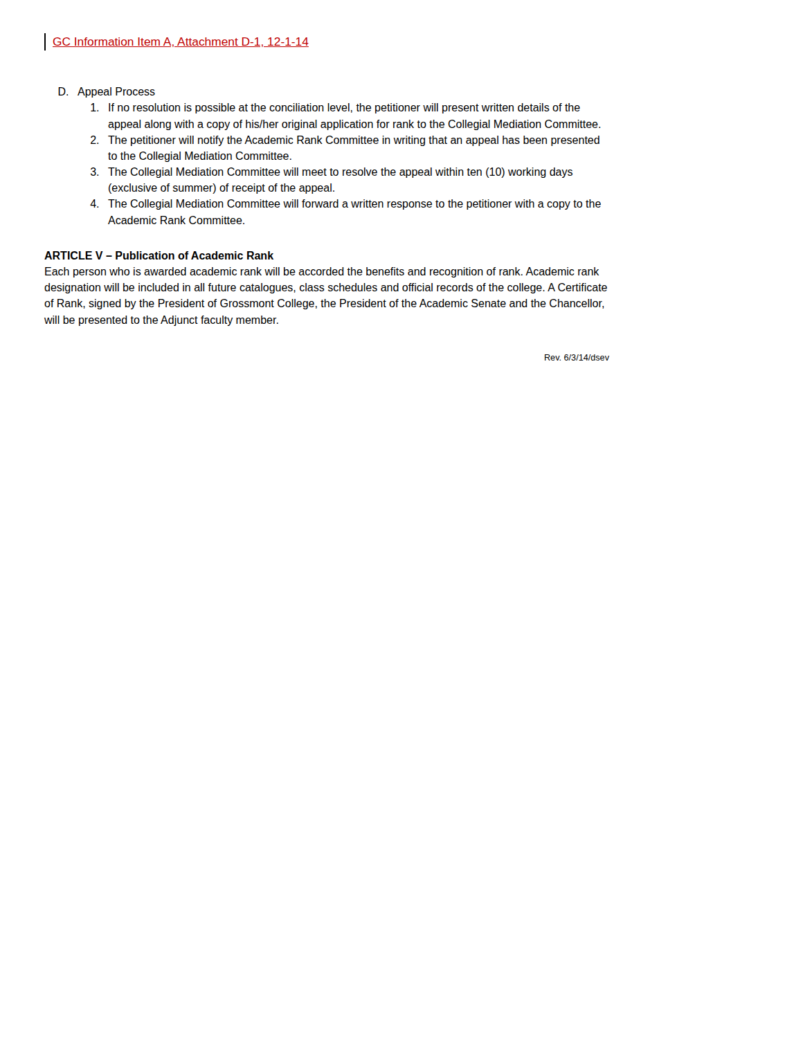GC Information Item A, Attachment D-1, 12-1-14
Appeal Process
If no resolution is possible at the conciliation level, the petitioner will present written details of the appeal along with a copy of his/her original application for rank to the Collegial Mediation Committee.
The petitioner will notify the Academic Rank Committee in writing that an appeal has been presented to the Collegial Mediation Committee.
The Collegial Mediation Committee will meet to resolve the appeal within ten (10) working days (exclusive of summer) of receipt of the appeal.
The Collegial Mediation Committee will forward a written response to the petitioner with a copy to the Academic Rank Committee.
ARTICLE V – Publication of Academic Rank
Each person who is awarded academic rank will be accorded the benefits and recognition of rank. Academic rank designation will be included in all future catalogues, class schedules and official records of the college. A Certificate of Rank, signed by the President of Grossmont College, the President of the Academic Senate and the Chancellor, will be presented to the Adjunct faculty member.
Rev. 6/3/14/dsev